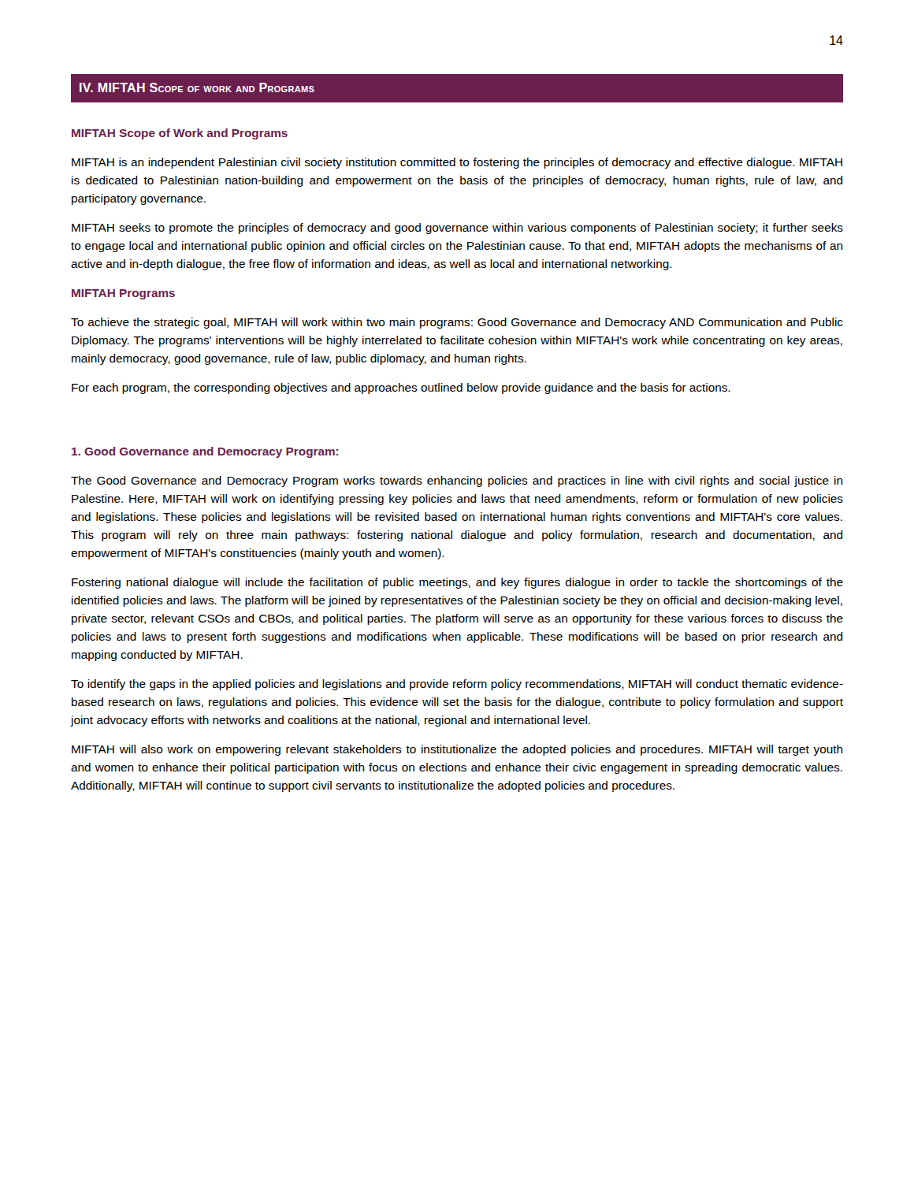14
IV. MIFTAH Scope of work and Programs
MIFTAH Scope of Work and Programs
MIFTAH is an independent Palestinian civil society institution committed to fostering the principles of democracy and effective dialogue. MIFTAH is dedicated to Palestinian nation-building and empowerment on the basis of the principles of democracy, human rights, rule of law, and participatory governance.
MIFTAH seeks to promote the principles of democracy and good governance within various components of Palestinian society; it further seeks to engage local and international public opinion and official circles on the Palestinian cause. To that end, MIFTAH adopts the mechanisms of an active and in-depth dialogue, the free flow of information and ideas, as well as local and international networking.
MIFTAH Programs
To achieve the strategic goal, MIFTAH will work within two main programs: Good Governance and Democracy AND Communication and Public Diplomacy. The programs' interventions will be highly interrelated to facilitate cohesion within MIFTAH's work while concentrating on key areas, mainly democracy, good governance, rule of law, public diplomacy, and human rights.
For each program, the corresponding objectives and approaches outlined below provide guidance and the basis for actions.
1. Good Governance and Democracy Program:
The Good Governance and Democracy Program works towards enhancing policies and practices in line with civil rights and social justice in Palestine. Here, MIFTAH will work on identifying pressing key policies and laws that need amendments, reform or formulation of new policies and legislations. These policies and legislations will be revisited based on international human rights conventions and MIFTAH's core values. This program will rely on three main pathways: fostering national dialogue and policy formulation, research and documentation, and empowerment of MIFTAH's constituencies (mainly youth and women).
Fostering national dialogue will include the facilitation of public meetings, and key figures dialogue in order to tackle the shortcomings of the identified policies and laws. The platform will be joined by representatives of the Palestinian society be they on official and decision-making level, private sector, relevant CSOs and CBOs, and political parties. The platform will serve as an opportunity for these various forces to discuss the policies and laws to present forth suggestions and modifications when applicable. These modifications will be based on prior research and mapping conducted by MIFTAH.
To identify the gaps in the applied policies and legislations and provide reform policy recommendations, MIFTAH will conduct thematic evidence-based research on laws, regulations and policies. This evidence will set the basis for the dialogue, contribute to policy formulation and support joint advocacy efforts with networks and coalitions at the national, regional and international level.
MIFTAH will also work on empowering relevant stakeholders to institutionalize the adopted policies and procedures. MIFTAH will target youth and women to enhance their political participation with focus on elections and enhance their civic engagement in spreading democratic values. Additionally, MIFTAH will continue to support civil servants to institutionalize the adopted policies and procedures.